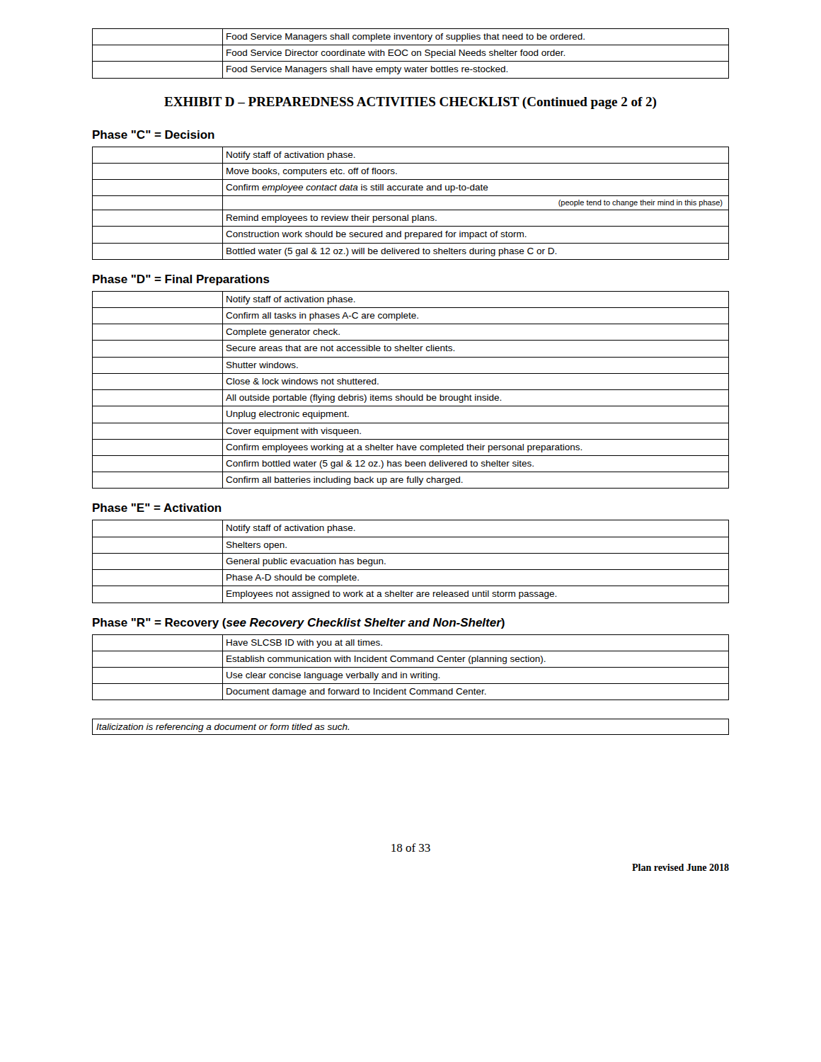| | Food Service Managers shall complete inventory of supplies that need to be ordered. |
| | Food Service Director coordinate with EOC on Special Needs shelter food order. |
| | Food Service Managers shall have empty water bottles re-stocked. |
EXHIBIT D – PREPAREDNESS ACTIVITIES CHECKLIST (Continued page 2 of 2)
Phase "C" = Decision
| | Notify staff of activation phase. |
| | Move books, computers etc. off of floors. |
| | Confirm employee contact data is still accurate and up-to-date |
| | (people tend to change their mind in this phase) |
| | Remind employees to review their personal plans. |
| | Construction work should be secured and prepared for impact of storm. |
| | Bottled water (5 gal & 12 oz.) will be delivered to shelters during phase C or D. |
Phase "D" = Final Preparations
| | Notify staff of activation phase. |
| | Confirm all tasks in phases A-C are complete. |
| | Complete generator check. |
| | Secure areas that are not accessible to shelter clients. |
| | Shutter windows. |
| | Close & lock windows not shuttered. |
| | All outside portable (flying debris) items should be brought inside. |
| | Unplug electronic equipment. |
| | Cover equipment with visqueen. |
| | Confirm employees working at a shelter have completed their personal preparations. |
| | Confirm bottled water (5 gal & 12 oz.) has been delivered to shelter sites. |
| | Confirm all batteries including back up are fully charged. |
Phase "E" = Activation
| | Notify staff of activation phase. |
| | Shelters open. |
| | General public evacuation has begun. |
| | Phase A-D should be complete. |
| | Employees not assigned to work at a shelter are released until storm passage. |
Phase "R" = Recovery (see Recovery Checklist Shelter and Non-Shelter)
| | Have SLCSB ID with you at all times. |
| | Establish communication with Incident Command Center (planning section). |
| | Use clear concise language verbally and in writing. |
| | Document damage and forward to Incident Command Center. |
Italicization is referencing a document or form titled as such.
18 of 33
Plan revised June 2018